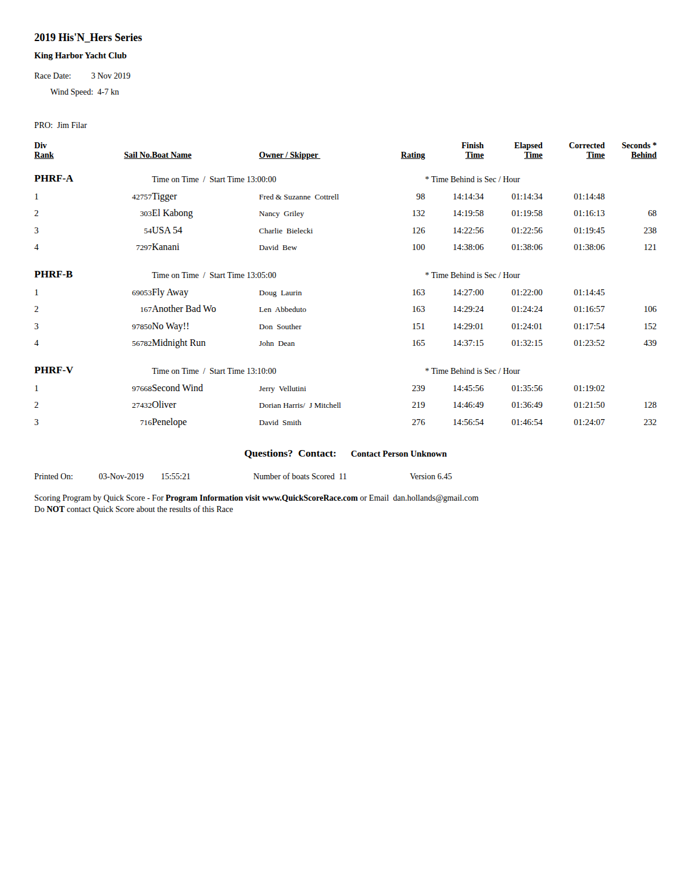2019 His'N_Hers Series
King Harbor Yacht Club
Race Date: 3 Nov 2019
Wind Speed: 4-7 kn
PRO: Jim Filar
| Div | | | | | Finish | Elapsed | Corrected | Seconds * |
| --- | --- | --- | --- | --- | --- | --- | --- | --- |
| Rank | Sail No. | Boat Name | Owner / Skipper | Rating | Time | Time | Time | Behind |
| PHRF-A | Time on Time / Start Time 13:00:00 | * Time Behind is Sec / Hour |
| 1 | 42757 | Tigger | Fred & Suzanne Cottrell | 98 | 14:14:34 | 01:14:34 | 01:14:48 | |
| 2 | 303 | El Kabong | Nancy Griley | 132 | 14:19:58 | 01:19:58 | 01:16:13 | 68 |
| 3 | 54 | USA 54 | Charlie Bielecki | 126 | 14:22:56 | 01:22:56 | 01:19:45 | 238 |
| 4 | 7297 | Kanani | David Bew | 100 | 14:38:06 | 01:38:06 | 01:38:06 | 121 |
| PHRF-B | Time on Time / Start Time 13:05:00 | * Time Behind is Sec / Hour |
| 1 | 69053 | Fly Away | Doug Laurin | 163 | 14:27:00 | 01:22:00 | 01:14:45 | |
| 2 | 167 | Another Bad Wo | Len Abbeduto | 163 | 14:29:24 | 01:24:24 | 01:16:57 | 106 |
| 3 | 97850 | No Way!! | Don Souther | 151 | 14:29:01 | 01:24:01 | 01:17:54 | 152 |
| 4 | 56782 | Midnight Run | John Dean | 165 | 14:37:15 | 01:32:15 | 01:23:52 | 439 |
| PHRF-V | Time on Time / Start Time 13:10:00 | * Time Behind is Sec / Hour |
| 1 | 97668 | Second Wind | Jerry Vellutini | 239 | 14:45:56 | 01:35:56 | 01:19:02 | |
| 2 | 27432 | Oliver | Dorian Harris/ J Mitchell | 219 | 14:46:49 | 01:36:49 | 01:21:50 | 128 |
| 3 | 716 | Penelope | David Smith | 276 | 14:56:54 | 01:46:54 | 01:24:07 | 232 |
Questions? Contact: Contact Person Unknown
Printed On:03-Nov-201915:55:21 Number of boats Scored 11 Version 6.45
Scoring Program by Quick Score - For Program Information visit www.QuickScoreRace.com or Email dan.hollands@gmail.com
Do NOT contact Quick Score about the results of this Race